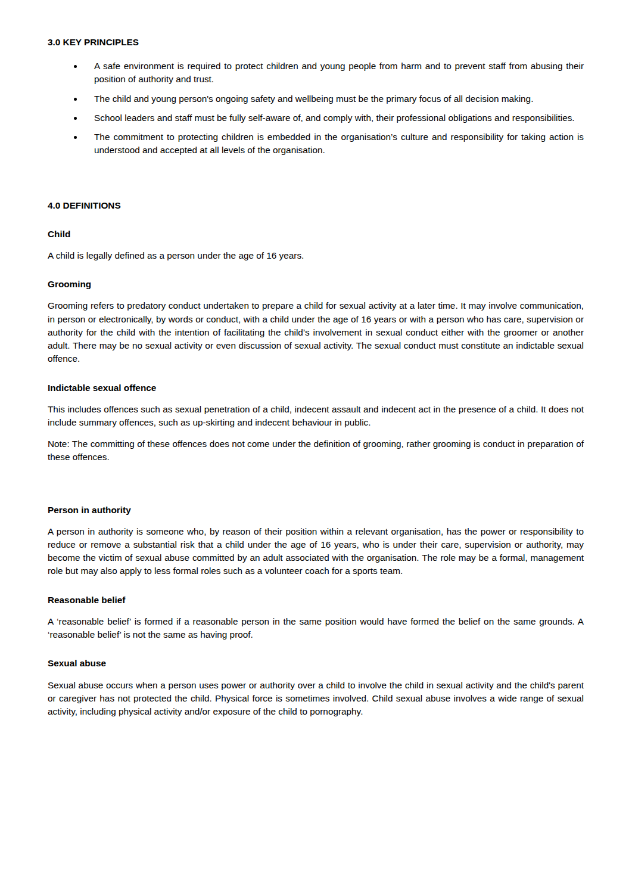3.0 KEY PRINCIPLES
A safe environment is required to protect children and young people from harm and to prevent staff from abusing their position of authority and trust.
The child and young person's ongoing safety and wellbeing must be the primary focus of all decision making.
School leaders and staff must be fully self-aware of, and comply with, their professional obligations and responsibilities.
The commitment to protecting children is embedded in the organisation’s culture and responsibility for taking action is understood and accepted at all levels of the organisation.
4.0 DEFINITIONS
Child
A child is legally defined as a person under the age of 16 years.
Grooming
Grooming refers to predatory conduct undertaken to prepare a child for sexual activity at a later time. It may involve communication, in person or electronically, by words or conduct, with a child under the age of 16 years or with a person who has care, supervision or authority for the child with the intention of facilitating the child’s involvement in sexual conduct either with the groomer or another adult. There may be no sexual activity or even discussion of sexual activity. The sexual conduct must constitute an indictable sexual offence.
Indictable sexual offence
This includes offences such as sexual penetration of a child, indecent assault and indecent act in the presence of a child. It does not include summary offences, such as up-skirting and indecent behaviour in public.
Note: The committing of these offences does not come under the definition of grooming, rather grooming is conduct in preparation of these offences.
Person in authority
A person in authority is someone who, by reason of their position within a relevant organisation, has the power or responsibility to reduce or remove a substantial risk that a child under the age of 16 years, who is under their care, supervision or authority, may become the victim of sexual abuse committed by an adult associated with the organisation. The role may be a formal, management role but may also apply to less formal roles such as a volunteer coach for a sports team.
Reasonable belief
A ‘reasonable belief’ is formed if a reasonable person in the same position would have formed the belief on the same grounds. A ‘reasonable belief’ is not the same as having proof.
Sexual abuse
Sexual abuse occurs when a person uses power or authority over a child to involve the child in sexual activity and the child's parent or caregiver has not protected the child. Physical force is sometimes involved. Child sexual abuse involves a wide range of sexual activity, including physical activity and/or exposure of the child to pornography.